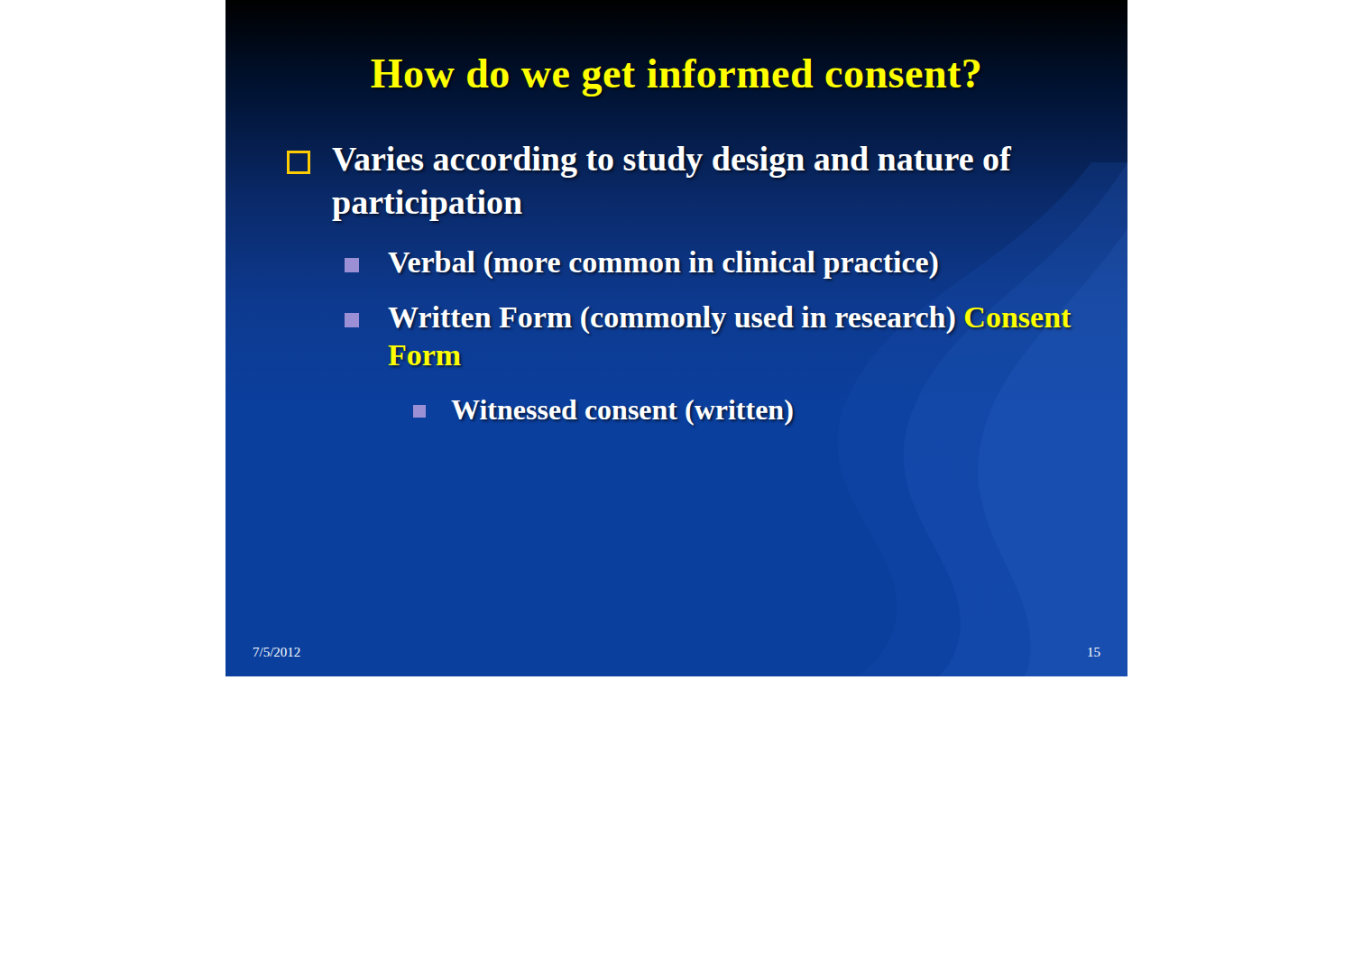How do we get informed consent?
Varies according to study design and nature of participation
Verbal (more common in clinical practice)
Written Form (commonly used in research) Consent Form
Witnessed consent (written)
7/5/2012 15